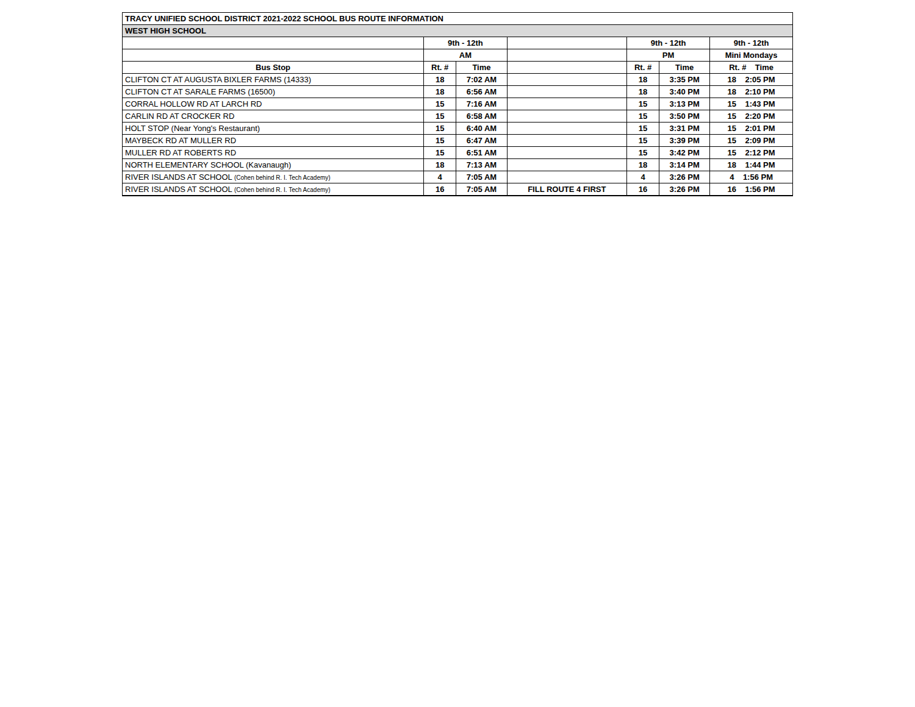| TRACY UNIFIED SCHOOL DISTRICT 2021-2022 SCHOOL BUS ROUTE INFORMATION |
| WEST HIGH SCHOOL |
| | 9th - 12th | | 9th - 12th | 9th - 12th |
| | AM | | PM | Mini Mondays |
| Bus Stop | Rt. # | Time | | Rt. # | Time | Rt. # Time |
| CLIFTON CT AT AUGUSTA BIXLER FARMS (14333) | 18 | 7:02 AM | | 18 | 3:35 PM | 18 2:05 PM |
| CLIFTON CT AT SARALE FARMS (16500) | 18 | 6:56 AM | | 18 | 3:40 PM | 18 2:10 PM |
| CORRAL HOLLOW RD AT LARCH RD | 15 | 7:16 AM | | 15 | 3:13 PM | 15 1:43 PM |
| CARLIN RD AT CROCKER RD | 15 | 6:58 AM | | 15 | 3:50 PM | 15 2:20 PM |
| HOLT STOP (Near Yong's Restaurant) | 15 | 6:40 AM | | 15 | 3:31 PM | 15 2:01 PM |
| MAYBECK RD AT MULLER RD | 15 | 6:47 AM | | 15 | 3:39 PM | 15 2:09 PM |
| MULLER RD AT ROBERTS RD | 15 | 6:51 AM | | 15 | 3:42 PM | 15 2:12 PM |
| NORTH ELEMENTARY SCHOOL (Kavanaugh) | 18 | 7:13 AM | | 18 | 3:14 PM | 18 1:44 PM |
| RIVER ISLANDS AT SCHOOL (Cohen behind R. I. Tech Academy) | 4 | 7:05 AM | | 4 | 3:26 PM | 4 1:56 PM |
| RIVER ISLANDS AT SCHOOL (Cohen behind R. I. Tech Academy) | 16 | 7:05 AM | FILL ROUTE 4 FIRST | 16 | 3:26 PM | 16 1:56 PM |